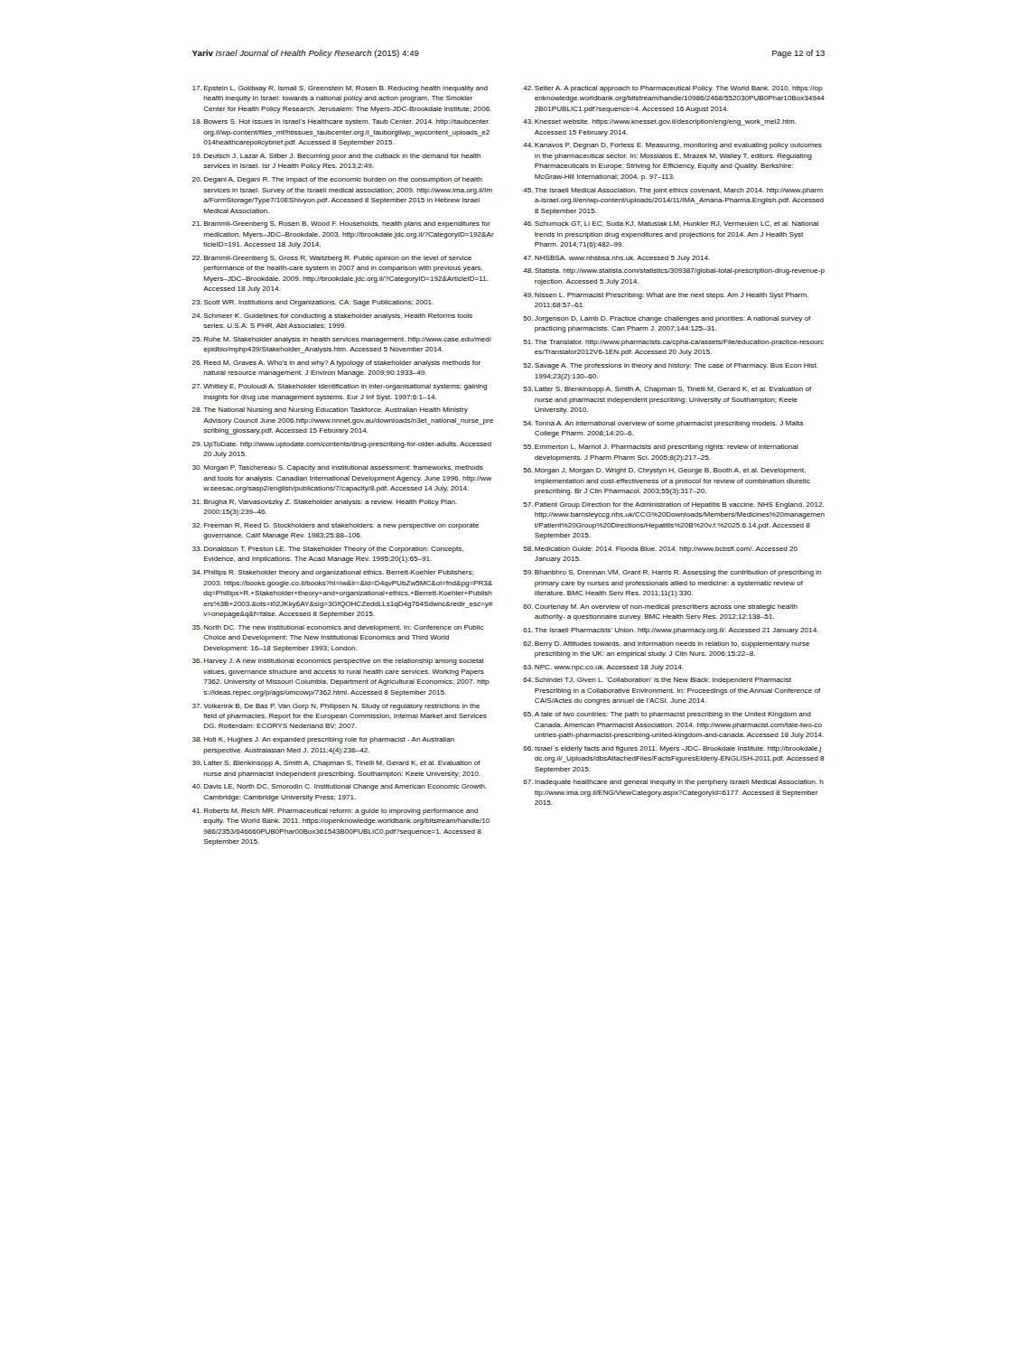Yariv Israel Journal of Health Policy Research (2015) 4:49
Page 12 of 13
17 Epstein L, Goldway R, Ismail S, Greenstein M, Rosen B. Reducing health inequality and health inequity in Israel: towards a national policy and action program, The Smokler Center for Health Policy Research. Jerusalem: The Myers-JDC-Brookdale institute; 2006.
18 Bowers S. Hot issues in Israel's Healthcare system. Taub Center. 2014. http://taubcenter.org.il/wp-content/files_mf/htissues_taubcenter.org.il_tauborgilwp_wpcontent_uploads_e2014healthcarepolicybrief.pdf. Accessed 8 September 2015.
19 Deutsch J, Lazar A, Silber J. Becoming poor and the cutback in the demand for health services in Israel. Isr J Health Policy Res. 2013;2:49.
20 Degani A, Degani R. The impact of the economic burden on the consumption of health services in Israel. Survey of the Israeli medical association; 2009. http://www.ima.org.il/Ima/FormStorage/Type7/10EShivyon.pdf. Accessed 8 September 2015 in Hebrew Israel Medical Association.
21 Brammli-Greenberg S, Rosen B, Wood F. Households, health plans and expenditures for medication. Myers–JDC–Brookdale. 2003. http://brookdale.jdc.org.il/?CategoryID=192&ArticleID=191. Accessed 18 July 2014.
22 Brammli-Greenberg S, Gross R, Waitzberg R. Public opinion on the level of service performance of the health-care system in 2007 and in comparison with previous years. Myers–JDC–Brookdale. 2009. http://brookdale.jdc.org.il/?CategoryID=192&ArticleID=11. Accessed 18 July 2014.
23 Scott WR. Institutions and Organizations. CA: Sage Publications; 2001.
24 Schmeer K. Guidelines for conducting a stakeholder analysis, Health Reforms tools series. U.S.A: S PHR, Abt Associates; 1999.
25 Ruhe M. Stakeholder analysis in health services management. http://www.case.edu/med/epidbio/mphp439/Stakeholder_Analysis.htm. Accessed 5 November 2014.
26 Reed M, Graves A. Who's in and why? A typology of stakeholder analysis methods for natural resource management. J Environ Manage. 2009;90:1933–49.
27 Whitley E, Pouloudi A. Stakeholder identification in inter-organisational systems: gaining insights for drug use management systems. Eur J Inf Syst. 1997;6:1–14.
28 The National Nursing and Nursing Education Taskforce. Australian Health Ministry Advisory Council June 2006.http://www.nnnet.gov.au/downloads/n3et_national_nurse_prescribing_glossary.pdf. Accessed 15 Feburary 2014.
29 UpToDate. http://www.uptodate.com/contents/drug-prescribing-for-older-adults. Accessed 20 July 2015.
30 Morgan P, Taschereau S. Capacity and institutional assessment: frameworks, methods and tools for analysis. Canadian International Development Agency. June 1996. http://www.seesac.org/sasp2/english/publications/7/capacity/8.pdf. Accessed 14 July, 2014.
31 Brugha R, Varvasovszky Z. Stakeholder analysis: a review. Health Policy Plan. 2000;15(3):239–46.
32 Freeman R, Reed D. Stockholders and stakeholders: a new perspective on corporate governance. Calif Manage Rev. 1983;25:88–106.
33 Donaldson T, Preston LE. The Stakeholder Theory of the Corporation: Concepts, Evidence, and Implications. The Acad Manage Rev. 1995;20(1):65–91.
34 Phillips R. Stakeholder theory and organizational ethics. Berrett-Koehler Publishers; 2003. https://books.google.co.il/books?hl=iw&lr=&id=D4qvPUbZw5MC&oi=fnd&pg=PR3&dq=Phillips+R.+Stakeholder+theory+and+organizational+ethics.+Berrett-Koehler+Publishers%3B+2003.&ots=i02JKky6AY&sig=3GfQOHCZeddLLs1qD4g764Sdwnc&redir_esc=y#v=onepage&q&f=false. Accessed 8 September 2015.
35 North DC. The new institutional economics and development. In: Conference on Public Choice and Development: The New Institutional Economics and Third World Development: 16–18 September 1993; London.
36 Harvey J. A new institutional economics perspective on the relationship among societal values, governance structure and access to rural health care services. Working Papers 7362. University of Missouri Columbia, Department of Agricultural Economics; 2007. https://ideas.repec.org/p/ags/umcowp/7362.html. Accessed 8 September 2015.
37 Volkerink B, De Bas P, Van Gorp N, Philipsen N. Study of regulatory restrictions in the field of pharmacies. Report for the European Commission, Internal Market and Services DG. Rotterdam: ECORYS Nederland BV; 2007.
38 Hoti K, Hughes J. An expanded prescribing role for pharmacist - An Australian perspective. Australasian Med J. 2011;4(4):236–42.
39 Latter S, Blenkinsopp A, Smith A, Chapman S, Tinelli M, Gerard K, et al. Evaluation of nurse and pharmacist independent prescribing. Southampton: Keele University; 2010.
40 Davis LE, North DC, Smorodin C. Institutional Change and American Economic Growth. Cambridge: Cambridge University Press; 1971.
41 Roberts M, Reich MR. Pharmaceutical reform: a guide to improving performance and equity. The World Bank. 2011. https://openknowledge.worldbank.org/bitstream/handle/10986/2353/646660PUB0Phar00Box361543B00PUBLIC0.pdf?sequence=1. Accessed 8 September 2015.
42 Seiter A. A practical approach to Pharmaceutical Policy. The World Bank. 2010. https://openknowledge.worldbank.org/bitstream/handle/10986/2468/552030PUB0Phar10Box349442B01PUBLIC1.pdf?sequence=4. Accessed 16 August 2014.
43 Knesset website. https://www.knesset.gov.il/description/eng/eng_work_mel2.htm. Accessed 15 February 2014.
44 Kanavos P, Degnan D, Fortess E. Measuring, monitoring and evaluating policy outcomes in the pharmaceutical sector. In: Mossialos E, Mrazek M, Walley T, editors. Regulating Pharmaceuticals in Europe: Striving for Efficiency, Equity and Quality. Berkshire: McGraw-Hill International; 2004. p. 97–113.
45 The Israeli Medical Association. The joint ethics covenant, March 2014. http://www.pharma-israel.org.il/en/wp-content/uploads/2014/11/IMA_Amana-Pharma.English.pdf. Accessed 8 September 2015.
46 Schumock GT, Li EC, Suda KJ, Matusiak LM, Hunkler RJ, Vermeulen LC, et al. National trends in prescription drug expenditures and projections for 2014. Am J Health Syst Pharm. 2014;71(6):482–99.
47 NHSBSA. www.nhsbsa.nhs.uk. Accessed 5 July 2014.
48 Statista. http://www.statista.com/statistics/309387/global-total-prescription-drug-revenue-projection. Accessed 5 July 2014.
49 Nissen L. Pharmacist Prescribing: What are the next steps. Am J Health Syst Pharm. 2011;68:57–61.
50 Jorgenson D, Lamb D. Practice change challenges and priorities: A national survey of practicing pharmacists. Can Pharm J. 2007;144:125–31.
51 The Translator. http://www.pharmacists.ca/cpha-ca/assets/File/education-practice-resources/Translator2012V6-1EN.pdf. Accessed 20 July 2015.
52 Savage A. The professions in theory and history: The case of Pharmacy. Bus Econ Hist. 1994;23(2):130–60.
53 Latter S, Blenkinsopp A, Smith A, Chapman S, Tinelli M, Gerard K, et al. Evaluation of nurse and pharmacist independent prescribing: University of Southampton; Keele University. 2010.
54 Tonna A. An international overview of some pharmacist prescribing models. J Malta College Pharm. 2008;14:20–6.
55 Emmerton L, Marriot J. Pharmacists and prescribing rights: review of international developments. J Pharm Pharm Sci. 2005;8(2):217–25.
56 Morgan J, Morgan D, Wright D, Chrystyn H, George B, Booth A, et al. Development, implementation and cost-effectiveness of a protocol for review of combination diuretic prescribing. Br J Clin Pharmacol. 2003;55(3):317–20.
57 Patient Group Direction for the Administration of Hepatitis B vaccine. NHS England. 2012. http://www.barnsleyccg.nhs.uk/CCG%20Downloads/Members/Medicines%20management/Patient%20Group%20Directions/Hepatitis%20B%20v.f.%2025.6.14.pdf. Accessed 8 September 2015.
58 Medication Guide: 2014. Florida Blue. 2014. http://www.bcbsfl.com/. Accessed 20 January 2015.
59 Bhanbhro S, Drennan VM, Grant R, Harris R. Assessing the contribution of prescribing in primary care by nurses and professionals allied to medicine: a systematic review of literature. BMC Health Serv Res. 2011;11(1):330.
60 Courtenay M. An overview of non-medical prescribers across one strategic health authority- a questionnaire survey. BMC Health Serv Res. 2012;12:138–51.
61 The Israeli Pharmacists' Union. http://www.pharmacy.org.il/. Accessed 21 January 2014.
62 Berry D. Attitudes towards, and information needs in relation to, supplementary nurse prescribing in the UK: an empirical study. J Clin Nurs. 2006;15:22–8.
63 NPC. www.npc.co.uk. Accessed 18 July 2014.
64 Schindel TJ, Given L. 'Collaboration' is the New Black: Independent Pharmacist Prescribing in a Collaborative Environment. In: Proceedings of the Annual Conference of CAIS/Actes du congrès annuel de l'ACSI. June 2014.
65 A tale of two countries: The path to pharmacist prescribing in the United Kingdom and Canada. American Pharmacist Association. 2014. http://www.pharmacist.com/tale-two-countries-path-pharmacist-prescribing-united-kingdom-and-canada. Accessed 18 July 2014.
66 Israel`s elderly facts and figures 2011. Myers -JDC- Brookdale Institute. http://brookdale.jdc.org.il/_Uploads/dbsAttachedFiles/FactsFiguresElderly-ENGLISH-2011.pdf. Accessed 8 September 2015.
67 Inadequate healthcare and general inequity in the periphery Israeli Medical Association. http://www.ima.org.il/ENG/ViewCategory.aspx?CategoryId=6177. Accessed 8 September 2015.